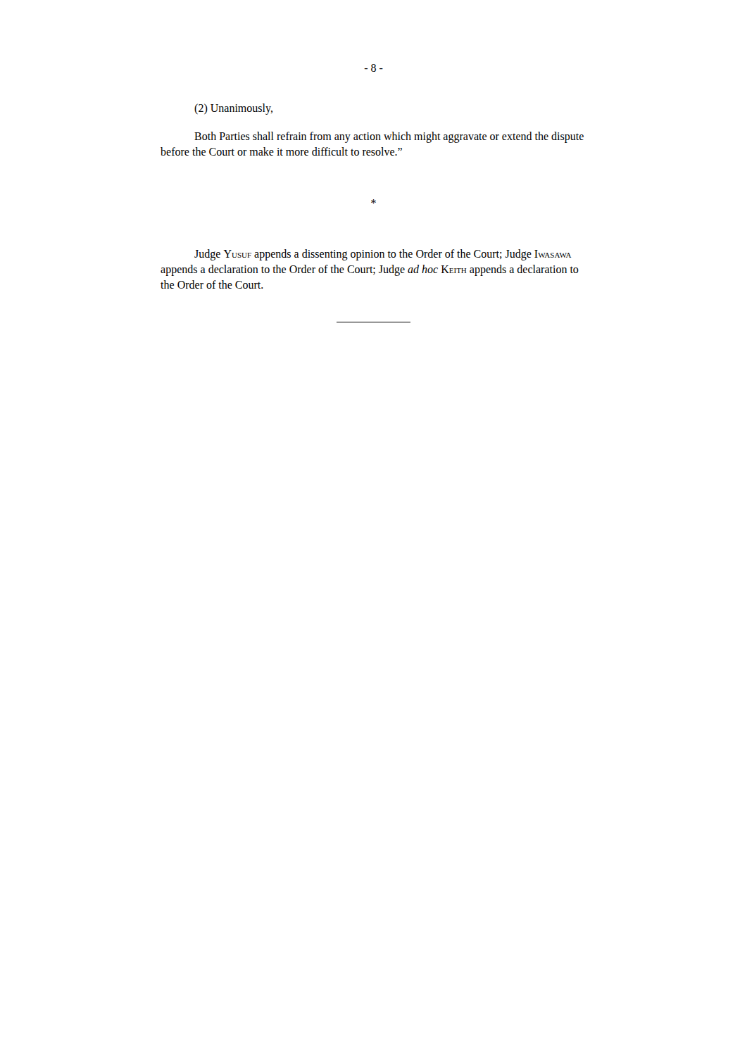- 8 -
(2) Unanimously,
Both Parties shall refrain from any action which might aggravate or extend the dispute before the Court or make it more difficult to resolve.”
*
Judge Yusuf appends a dissenting opinion to the Order of the Court; Judge Iwasawa appends a declaration to the Order of the Court; Judge ad hoc Keith appends a declaration to the Order of the Court.